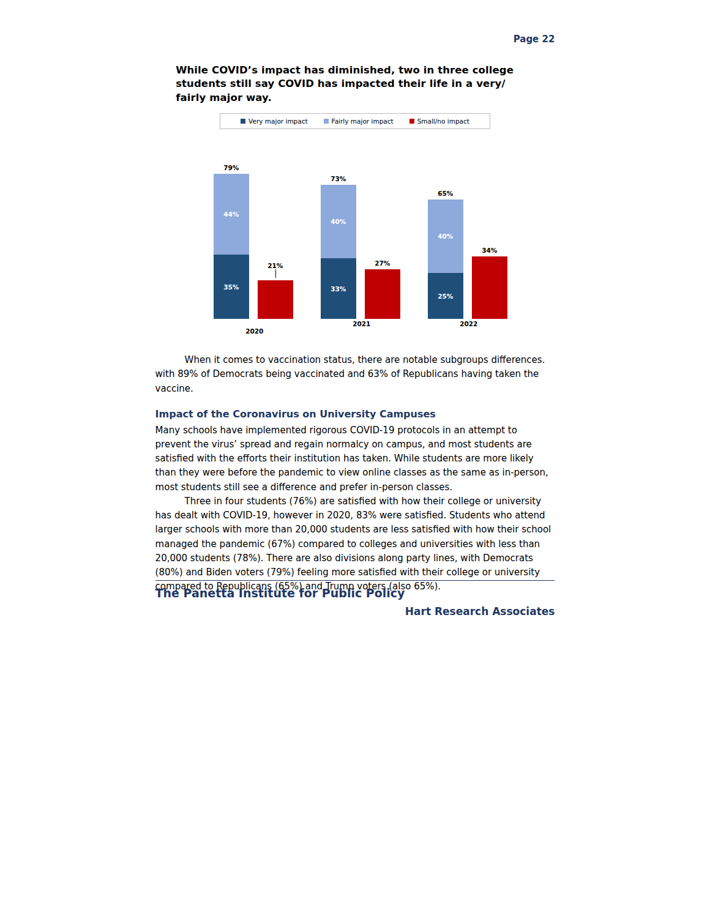Page 22
While COVID’s impact has diminished, two in three college students still say COVID has impacted their life in a very/ fairly major way.
Very major impact Fairly major impact Small/no impact
79%
44%
35%
21%
73%
40%
33%
27%
65%
40%
25%
34%
2020
2021
2022
When it comes to vaccination status, there are notable subgroups differences. with 89% of Democrats being vaccinated and 63% of Republicans having taken the vaccine.
Impact of the Coronavirus on University Campuses
Many schools have implemented rigorous COVID-19 protocols in an attempt to prevent the virus’ spread and regain normalcy on campus, and most students are satisfied with the efforts their institution has taken. While students are more likely than they were before the pandemic to view online classes as the same as in-person, most students still see a difference and prefer in-person classes.
Three in four students (76%) are satisfied with how their college or university has dealt with COVID-19, however in 2020, 83% were satisfied. Students who attend larger schools with more than 20,000 students are less satisfied with how their school managed the pandemic (67%) compared to colleges and universities with less than 20,000 students (78%). There are also divisions along party lines, with Democrats (80%) and Biden voters (79%) feeling more satisfied with their college or university compared to Republicans (65%) and Trump voters (also 65%).
The Panetta Institute for Public Policy
Hart Research Associates